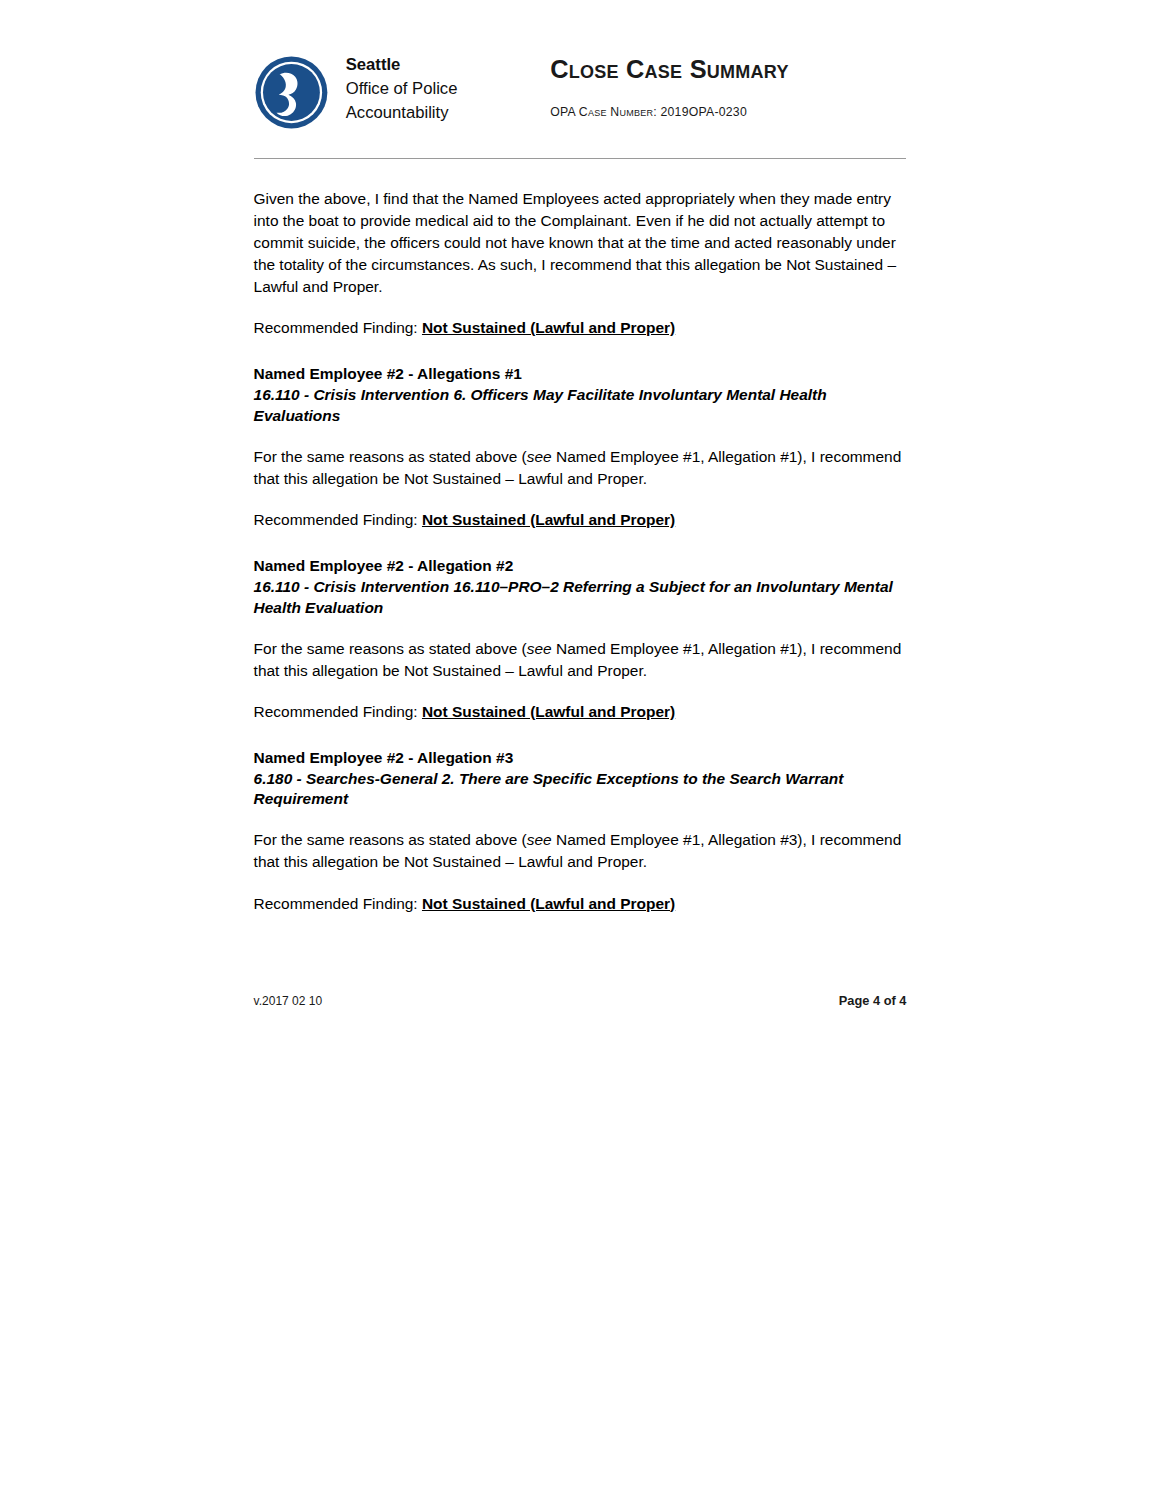Seattle
Office of Police
Accountability
Close Case Summary
OPA Case Number: 2019OPA-0230
Given the above, I find that the Named Employees acted appropriately when they made entry into the boat to provide medical aid to the Complainant. Even if he did not actually attempt to commit suicide, the officers could not have known that at the time and acted reasonably under the totality of the circumstances. As such, I recommend that this allegation be Not Sustained – Lawful and Proper.
Recommended Finding: Not Sustained (Lawful and Proper)
Named Employee #2 - Allegations #1
16.110 - Crisis Intervention 6. Officers May Facilitate Involuntary Mental Health Evaluations
For the same reasons as stated above (see Named Employee #1, Allegation #1), I recommend that this allegation be Not Sustained – Lawful and Proper.
Recommended Finding: Not Sustained (Lawful and Proper)
Named Employee #2 - Allegation #2
16.110 - Crisis Intervention 16.110–PRO–2 Referring a Subject for an Involuntary Mental Health Evaluation
For the same reasons as stated above (see Named Employee #1, Allegation #1), I recommend that this allegation be Not Sustained – Lawful and Proper.
Recommended Finding: Not Sustained (Lawful and Proper)
Named Employee #2 - Allegation #3
6.180 - Searches-General 2. There are Specific Exceptions to the Search Warrant Requirement
For the same reasons as stated above (see Named Employee #1, Allegation #3), I recommend that this allegation be Not Sustained – Lawful and Proper.
Recommended Finding: Not Sustained (Lawful and Proper)
v.2017 02 10
Page 4 of 4